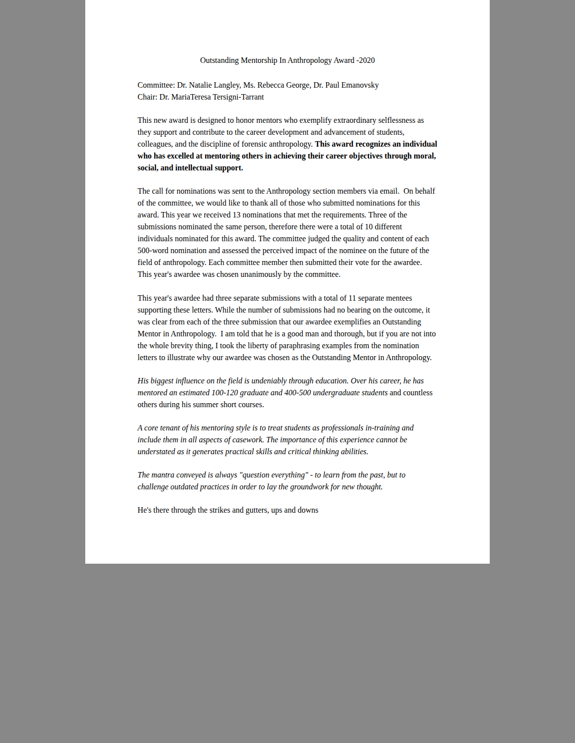Outstanding Mentorship In Anthropology Award -2020
Committee: Dr. Natalie Langley, Ms. Rebecca George, Dr. Paul Emanovsky
Chair: Dr. MariaTeresa Tersigni-Tarrant
This new award is designed to honor mentors who exemplify extraordinary selflessness as they support and contribute to the career development and advancement of students, colleagues, and the discipline of forensic anthropology. This award recognizes an individual who has excelled at mentoring others in achieving their career objectives through moral, social, and intellectual support.
The call for nominations was sent to the Anthropology section members via email. On behalf of the committee, we would like to thank all of those who submitted nominations for this award. This year we received 13 nominations that met the requirements. Three of the submissions nominated the same person, therefore there were a total of 10 different individuals nominated for this award. The committee judged the quality and content of each 500-word nomination and assessed the perceived impact of the nominee on the future of the field of anthropology. Each committee member then submitted their vote for the awardee. This year's awardee was chosen unanimously by the committee.
This year's awardee had three separate submissions with a total of 11 separate mentees supporting these letters. While the number of submissions had no bearing on the outcome, it was clear from each of the three submission that our awardee exemplifies an Outstanding Mentor in Anthropology. I am told that he is a good man and thorough, but if you are not into the whole brevity thing, I took the liberty of paraphrasing examples from the nomination letters to illustrate why our awardee was chosen as the Outstanding Mentor in Anthropology.
His biggest influence on the field is undeniably through education. Over his career, he has mentored an estimated 100-120 graduate and 400-500 undergraduate students and countless others during his summer short courses.
A core tenant of his mentoring style is to treat students as professionals in-training and include them in all aspects of casework. The importance of this experience cannot be understated as it generates practical skills and critical thinking abilities.
The mantra conveyed is always "question everything" - to learn from the past, but to challenge outdated practices in order to lay the groundwork for new thought.
He's there through the strikes and gutters, ups and downs